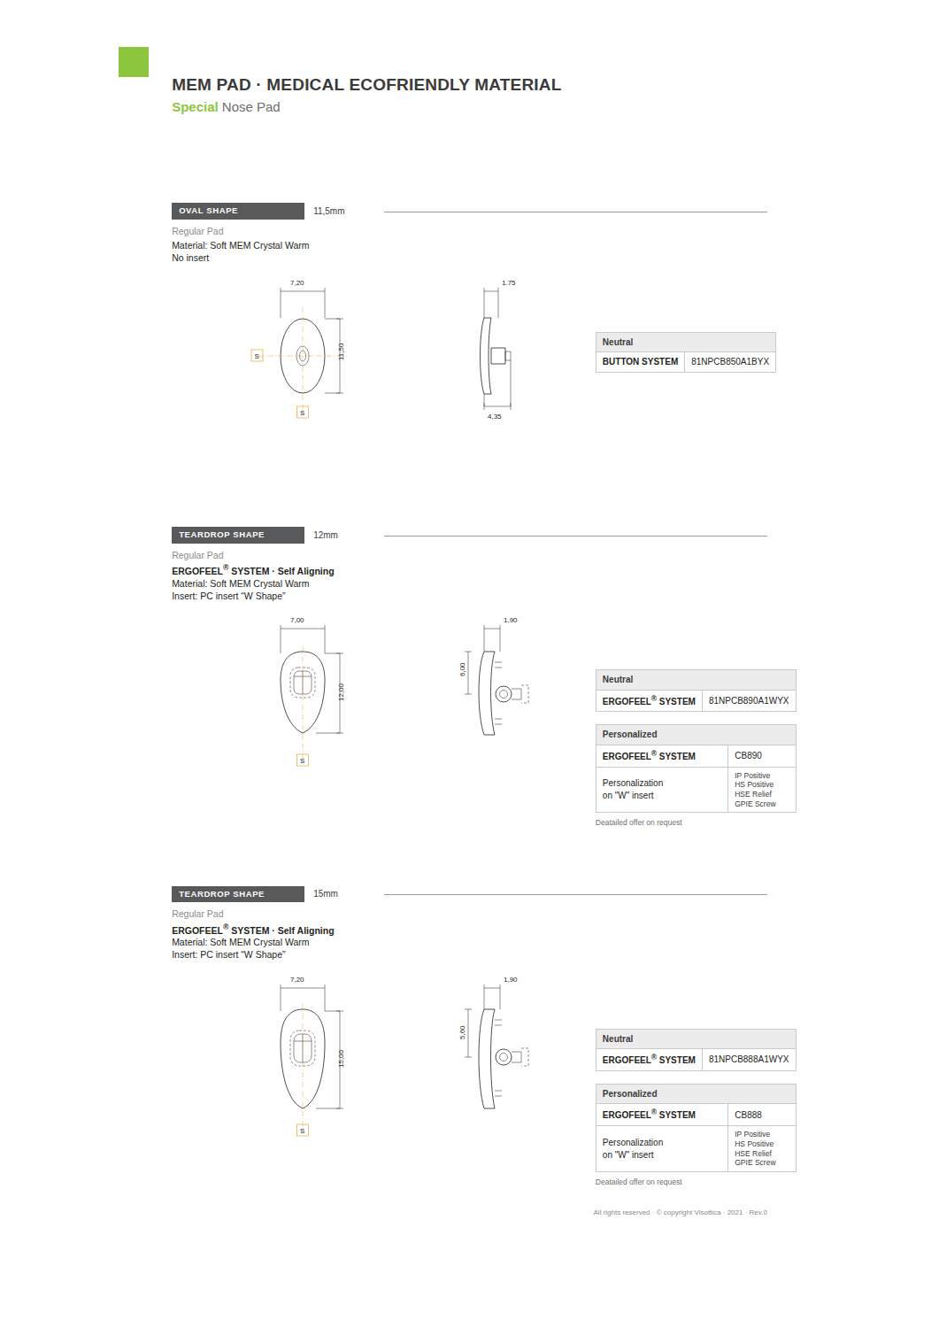MEM PAD · MEDICAL ECOFRIENDLY MATERIAL
Special Nose Pad
OVAL SHAPE
11,5mm
Regular Pad
Material: Soft MEM Crystal Warm
No insert
7,20 11,50 S S 1.75 4,35
| Neutral |
| --- |
| BUTTON SYSTEM | 81NPCB850A1BYX |
TEARDROP SHAPE
12mm
Regular Pad
ERGOFEEL® SYSTEM · Self Aligning
Material: Soft MEM Crystal Warm
Insert: PC insert “W Shape”
7,00 12,00 S 1.90 6,00
| Neutral |
| --- |
| ERGOFEEL ® SYSTEM | 81NPCB890A1WYX |
| Personalized |
| --- |
| ERGOFEEL ® SYSTEM | CB890 |
| Personalization on "W" insert | IP Positive HS Positive HSE Relief GPIE Screw |
Deatailed offer on request
TEARDROP SHAPE
15mm
Regular Pad
ERGOFEEL® SYSTEM · Self Aligning
Material: Soft MEM Crystal Warm
Insert: PC insert “W Shape”
7,20 15,00 S 1,90 5,60
| Neutral |
| --- |
| ERGOFEEL ® SYSTEM | 81NPCB888A1WYX |
| Personalized |
| --- |
| ERGOFEEL ® SYSTEM | CB888 |
| Personalization on "W" insert | IP Positive HS Positive HSE Relief GPIE Screw |
Deatailed offer on request
All rights reserved · © copyright Visottica · 2021 · Rev.0